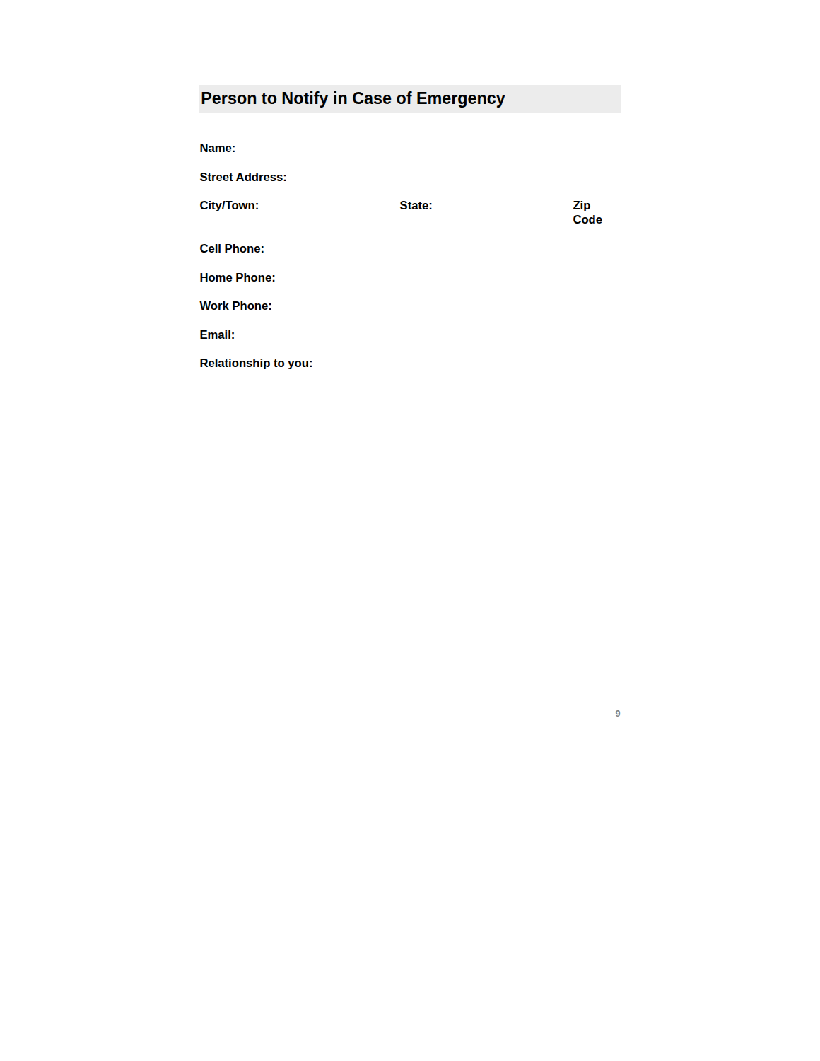Person to Notify in Case of Emergency
Name:
Street Address:
City/Town: State: Zip Code
Cell Phone:
Home Phone:
Work Phone:
Email:
Relationship to you:
9